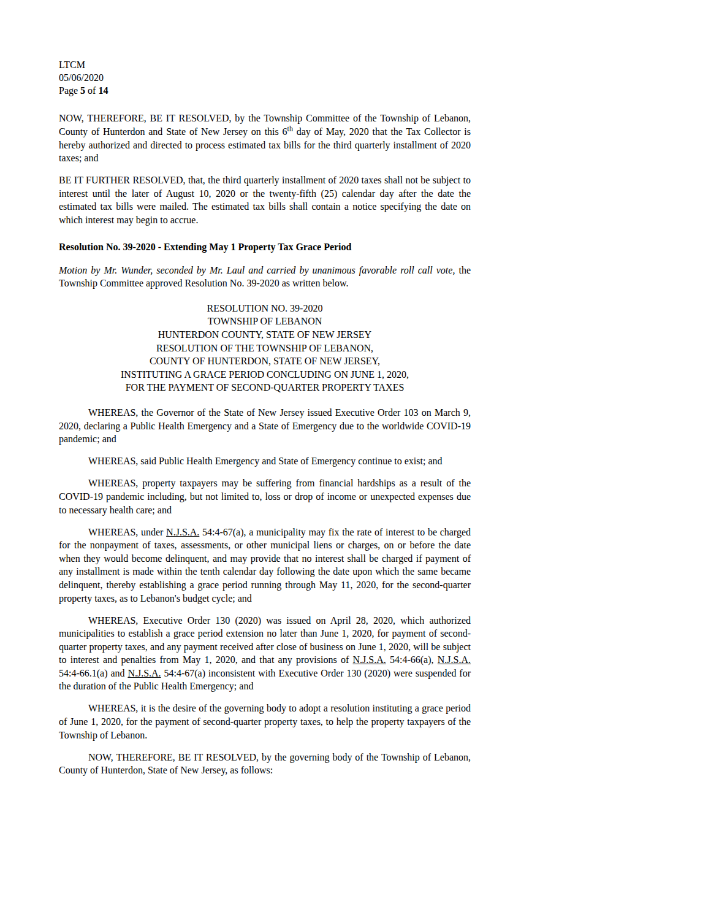LTCM
05/06/2020
Page 5 of 14
NOW, THEREFORE, BE IT RESOLVED, by the Township Committee of the Township of Lebanon, County of Hunterdon and State of New Jersey on this 6th day of May, 2020 that the Tax Collector is hereby authorized and directed to process estimated tax bills for the third quarterly installment of 2020 taxes; and
BE IT FURTHER RESOLVED, that, the third quarterly installment of 2020 taxes shall not be subject to interest until the later of August 10, 2020 or the twenty-fifth (25) calendar day after the date the estimated tax bills were mailed. The estimated tax bills shall contain a notice specifying the date on which interest may begin to accrue.
Resolution No. 39-2020 - Extending May 1 Property Tax Grace Period
Motion by Mr. Wunder, seconded by Mr. Laul and carried by unanimous favorable roll call vote, the Township Committee approved Resolution No. 39-2020 as written below.
RESOLUTION NO. 39-2020
TOWNSHIP OF LEBANON
HUNTERDON COUNTY, STATE OF NEW JERSEY
RESOLUTION OF THE TOWNSHIP OF LEBANON,
COUNTY OF HUNTERDON, STATE OF NEW JERSEY,
INSTITUTING A GRACE PERIOD CONCLUDING ON JUNE 1, 2020,
FOR THE PAYMENT OF SECOND-QUARTER PROPERTY TAXES
WHEREAS, the Governor of the State of New Jersey issued Executive Order 103 on March 9, 2020, declaring a Public Health Emergency and a State of Emergency due to the worldwide COVID-19 pandemic; and
WHEREAS, said Public Health Emergency and State of Emergency continue to exist; and
WHEREAS, property taxpayers may be suffering from financial hardships as a result of the COVID-19 pandemic including, but not limited to, loss or drop of income or unexpected expenses due to necessary health care; and
WHEREAS, under N.J.S.A. 54:4-67(a), a municipality may fix the rate of interest to be charged for the nonpayment of taxes, assessments, or other municipal liens or charges, on or before the date when they would become delinquent, and may provide that no interest shall be charged if payment of any installment is made within the tenth calendar day following the date upon which the same became delinquent, thereby establishing a grace period running through May 11, 2020, for the second-quarter property taxes, as to Lebanon's budget cycle; and
WHEREAS, Executive Order 130 (2020) was issued on April 28, 2020, which authorized municipalities to establish a grace period extension no later than June 1, 2020, for payment of second-quarter property taxes, and any payment received after close of business on June 1, 2020, will be subject to interest and penalties from May 1, 2020, and that any provisions of N.J.S.A. 54:4-66(a), N.J.S.A. 54:4-66.1(a) and N.J.S.A. 54:4-67(a) inconsistent with Executive Order 130 (2020) were suspended for the duration of the Public Health Emergency; and
WHEREAS, it is the desire of the governing body to adopt a resolution instituting a grace period of June 1, 2020, for the payment of second-quarter property taxes, to help the property taxpayers of the Township of Lebanon.
NOW, THEREFORE, BE IT RESOLVED, by the governing body of the Township of Lebanon, County of Hunterdon, State of New Jersey, as follows: